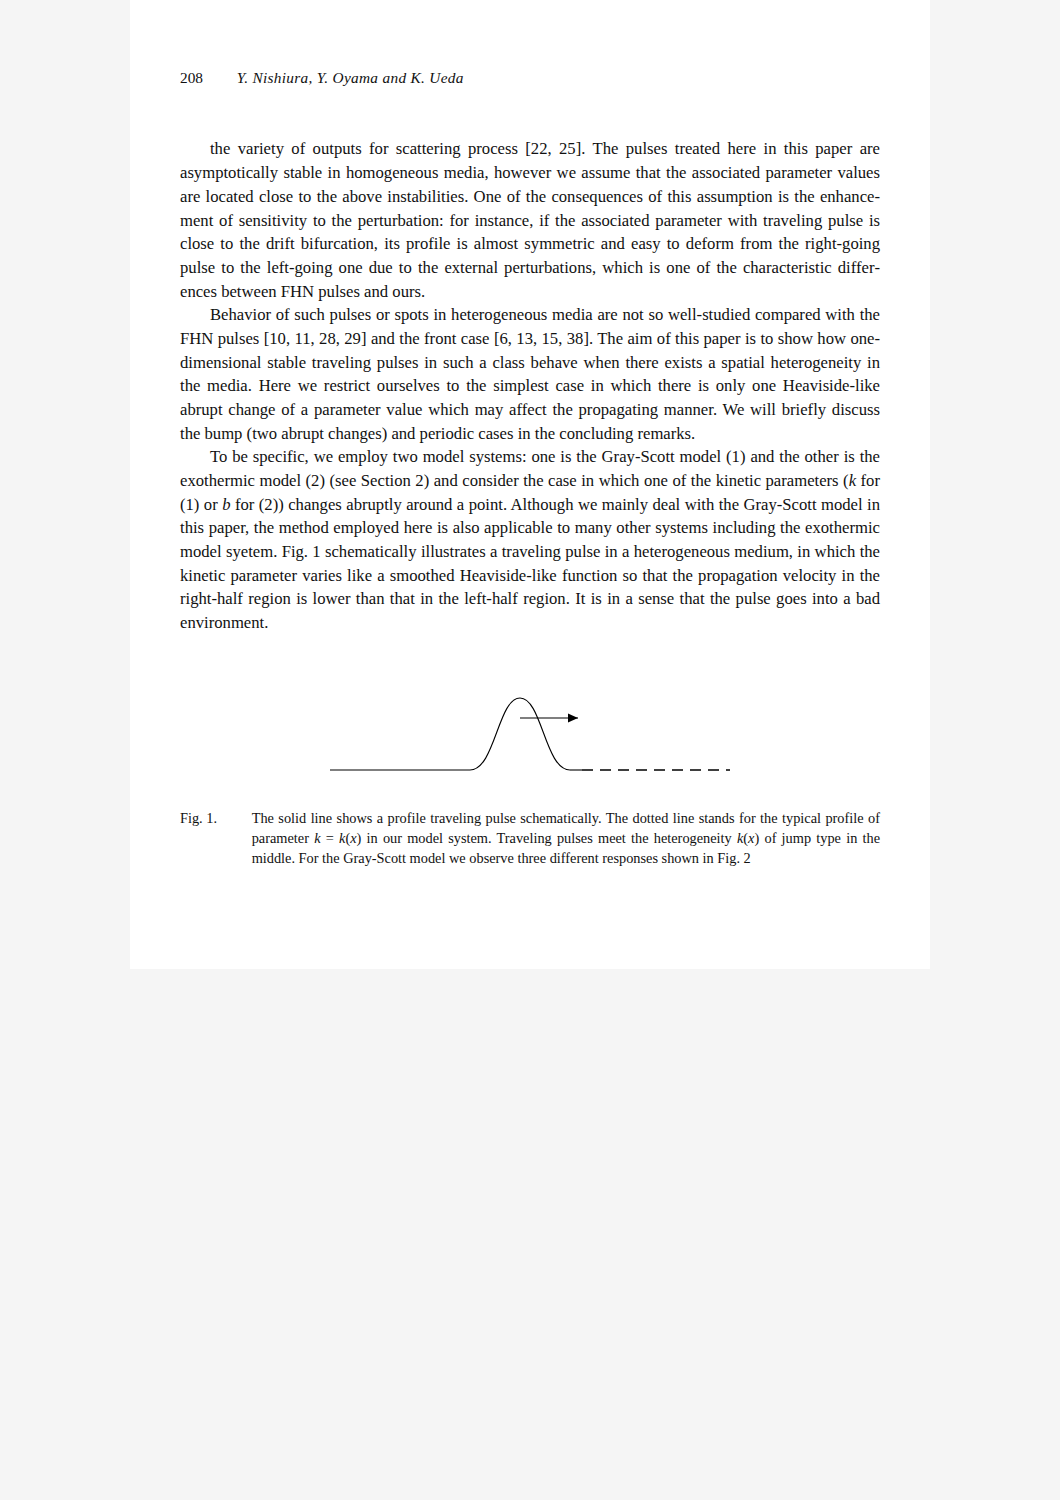208 Y. Nishiura, Y. Oyama and K. Ueda
the variety of outputs for scattering process [22, 25]. The pulses treated here in this paper are asymptotically stable in homogeneous media, however we assume that the associated parameter values are located close to the above instabilities. One of the consequences of this assumption is the enhancement of sensitivity to the perturbation: for instance, if the associated parameter with traveling pulse is close to the drift bifurcation, its profile is almost symmetric and easy to deform from the right-going pulse to the left-going one due to the external perturbations, which is one of the characteristic differences between FHN pulses and ours.
Behavior of such pulses or spots in heterogeneous media are not so well-studied compared with the FHN pulses [10, 11, 28, 29] and the front case [6, 13, 15, 38]. The aim of this paper is to show how one-dimensional stable traveling pulses in such a class behave when there exists a spatial heterogeneity in the media. Here we restrict ourselves to the simplest case in which there is only one Heaviside-like abrupt change of a parameter value which may affect the propagating manner. We will briefly discuss the bump (two abrupt changes) and periodic cases in the concluding remarks.
To be specific, we employ two model systems: one is the Gray-Scott model (1) and the other is the exothermic model (2) (see Section 2) and consider the case in which one of the kinetic parameters (k for (1) or b for (2)) changes abruptly around a point. Although we mainly deal with the Gray-Scott model in this paper, the method employed here is also applicable to many other systems including the exothermic model syetem. Fig. 1 schematically illustrates a traveling pulse in a heterogeneous medium, in which the kinetic parameter varies like a smoothed Heaviside-like function so that the propagation velocity in the right-half region is lower than that in the left-half region. It is in a sense that the pulse goes into a bad environment.
Fig. 1. The solid line shows a profile traveling pulse schematically. The dotted line stands for the typical profile of parameter k = k(x) in our model system. Traveling pulses meet the heterogeneity k(x) of jump type in the middle. For the Gray-Scott model we observe three different responses shown in Fig. 2